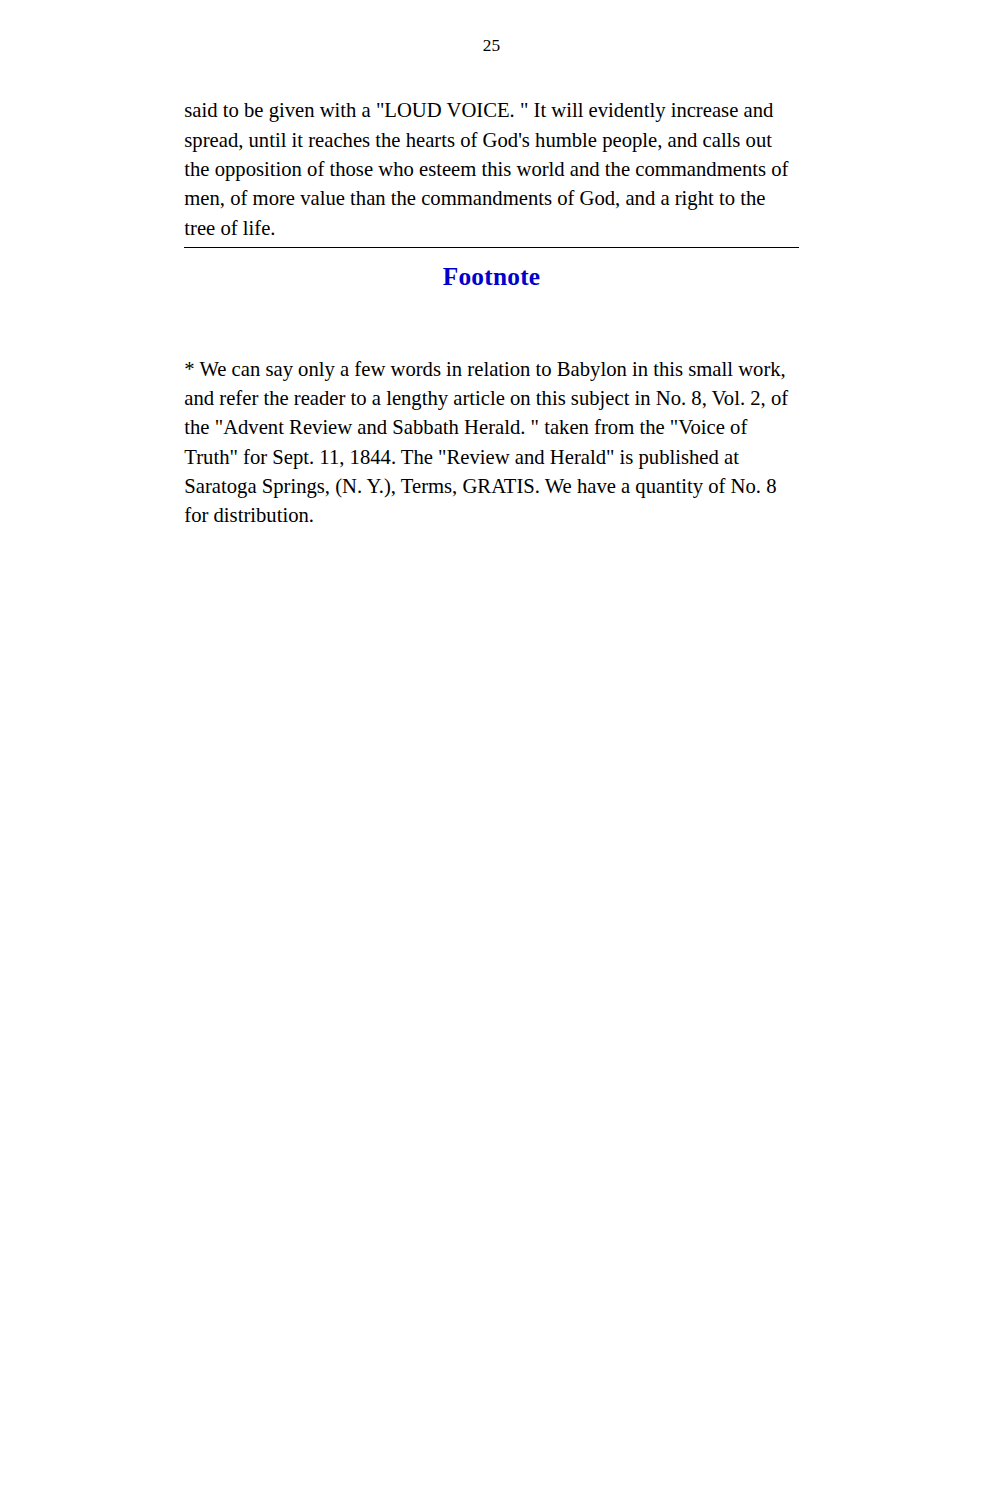25
said to be given with a "LOUD VOICE. " It will evidently increase and spread, until it reaches the hearts of God's humble people, and calls out the opposition of those who esteem this world and the commandments of men, of more value than the commandments of God, and a right to the tree of life.
Footnote
* We can say only a few words in relation to Babylon in this small work, and refer the reader to a lengthy article on this subject in No. 8, Vol. 2, of the "Advent Review and Sabbath Herald. " taken from the "Voice of Truth" for Sept. 11, 1844. The "Review and Herald" is published at Saratoga Springs, (N. Y.), Terms, GRATIS. We have a quantity of No. 8 for distribution.